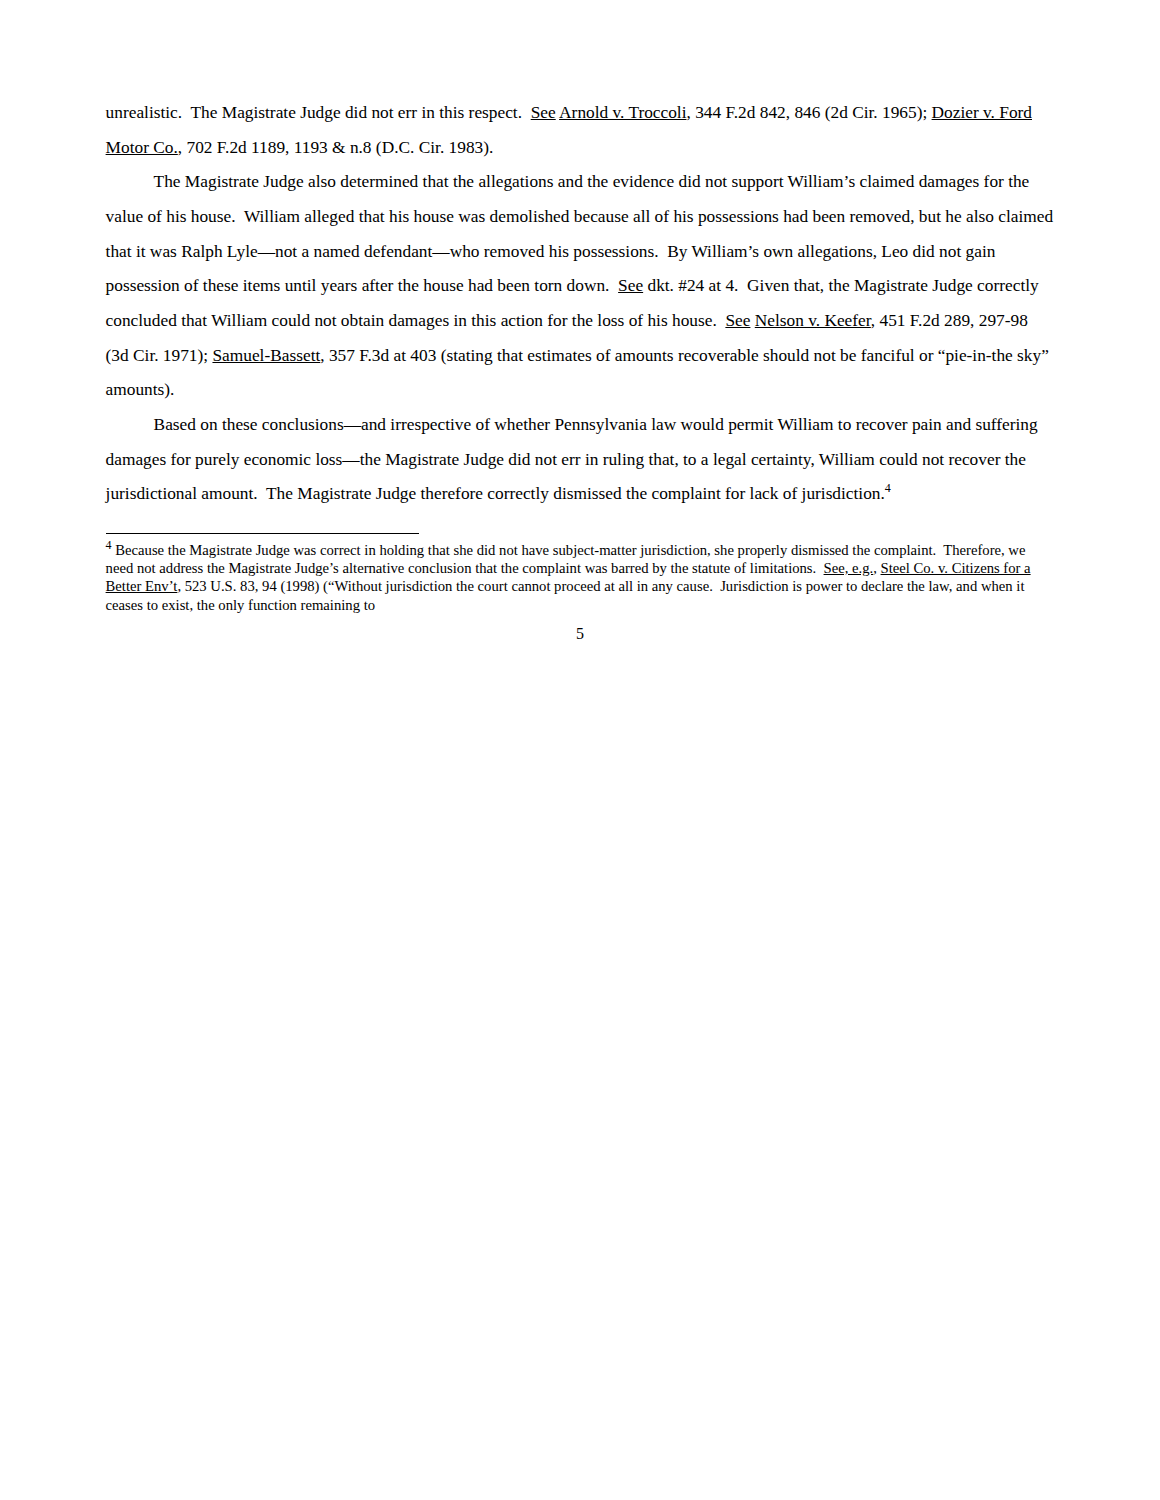unrealistic. The Magistrate Judge did not err in this respect. See Arnold v. Troccoli, 344 F.2d 842, 846 (2d Cir. 1965); Dozier v. Ford Motor Co., 702 F.2d 1189, 1193 & n.8 (D.C. Cir. 1983).
The Magistrate Judge also determined that the allegations and the evidence did not support William’s claimed damages for the value of his house. William alleged that his house was demolished because all of his possessions had been removed, but he also claimed that it was Ralph Lyle—not a named defendant—who removed his possessions. By William’s own allegations, Leo did not gain possession of these items until years after the house had been torn down. See dkt. #24 at 4. Given that, the Magistrate Judge correctly concluded that William could not obtain damages in this action for the loss of his house. See Nelson v. Keefer, 451 F.2d 289, 297-98 (3d Cir. 1971); Samuel-Bassett, 357 F.3d at 403 (stating that estimates of amounts recoverable should not be fanciful or “pie-in-the sky” amounts).
Based on these conclusions—and irrespective of whether Pennsylvania law would permit William to recover pain and suffering damages for purely economic loss—the Magistrate Judge did not err in ruling that, to a legal certainty, William could not recover the jurisdictional amount. The Magistrate Judge therefore correctly dismissed the complaint for lack of jurisdiction.4
4 Because the Magistrate Judge was correct in holding that she did not have subject-matter jurisdiction, she properly dismissed the complaint. Therefore, we need not address the Magistrate Judge’s alternative conclusion that the complaint was barred by the statute of limitations. See, e.g., Steel Co. v. Citizens for a Better Env’t, 523 U.S. 83, 94 (1998) (“Without jurisdiction the court cannot proceed at all in any cause. Jurisdiction is power to declare the law, and when it ceases to exist, the only function remaining to
5